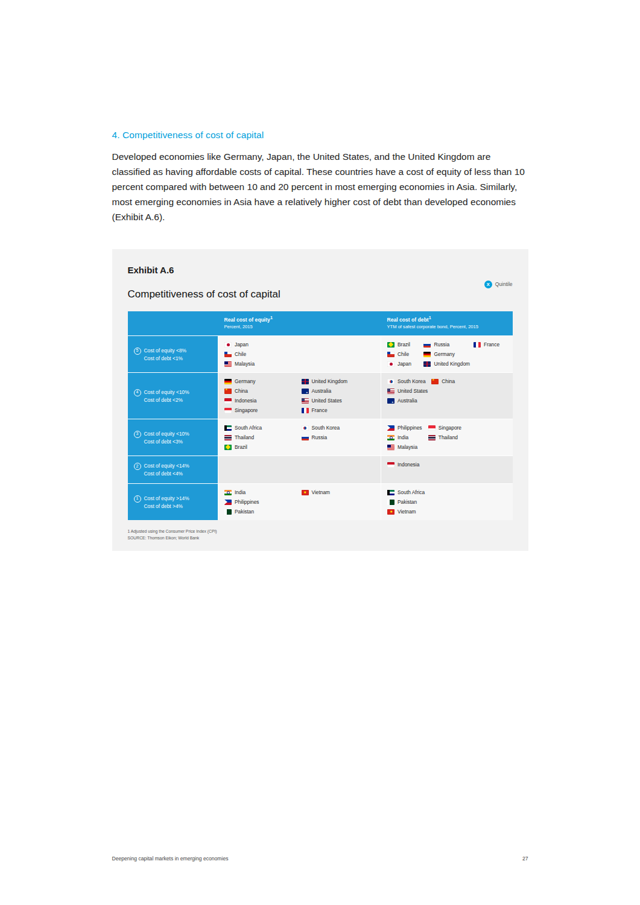4. Competitiveness of cost of capital
Developed economies like Germany, Japan, the United States, and the United Kingdom are classified as having affordable costs of capital. These countries have a cost of equity of less than 10 percent compared with between 10 and 20 percent in most emerging economies in Asia. Similarly, most emerging economies in Asia have a relatively higher cost of debt than developed economies (Exhibit A.6).
Exhibit A.6
Competitiveness of cost of capital
X Quintile
| | Real cost of equity 1 Percent, 2015 | Real cost of debt 1 YTM of safest corporate bond, Percent, 2015 |
| --- | --- | --- |
| 5 Cost of equity <8% Cost of debt <1% | Japan Chile Malaysia | Brazil Russia France Chile Germany Japan United Kingdom |
| 4 Cost of equity <10% Cost of debt <2% | Germany United Kingdom China Australia Indonesia United States Singapore France | South Korea China United States Australia |
| 3 Cost of equity <10% Cost of debt <3% | South Africa South Korea Thailand Russia Brazil | Philippines Singapore India Thailand Malaysia |
| 2 Cost of equity <14% Cost of debt <4% | | Indonesia |
| 1 Cost of equity >14% Cost of debt >4% | India Vietnam Philippines Pakistan | South Africa Pakistan Vietnam |
1 Adjusted using the Consumer Price Index (CPI)
SOURCE: Thomson Eikon; World Bank
Deepening capital markets in emerging economies 27